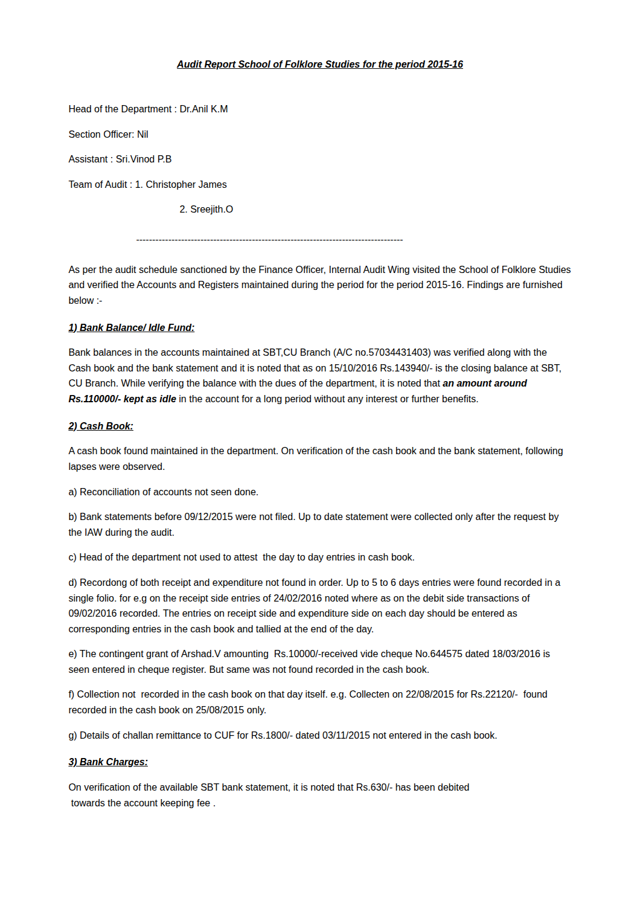Audit Report School of Folklore Studies for the period 2015-16
Head of the Department : Dr.Anil K.M
Section Officer: Nil
Assistant : Sri.Vinod P.B
Team of Audit : 1. Christopher James
2. Sreejith.O
-----------------------------------------------------------------------------------
As per the audit schedule sanctioned by the Finance Officer, Internal Audit Wing visited the School of Folklore Studies and verified the Accounts and Registers maintained during the period for the period 2015-16. Findings are furnished below :-
1) Bank Balance/ Idle Fund:
Bank balances in the accounts maintained at SBT,CU Branch (A/C no.57034431403) was verified along with the Cash book and the bank statement and it is noted that as on 15/10/2016 Rs.143940/- is the closing balance at SBT, CU Branch. While verifying the balance with the dues of the department, it is noted that an amount around Rs.110000/- kept as idle in the account for a long period without any interest or further benefits.
2) Cash Book:
A cash book found maintained in the department. On verification of the cash book and the bank statement, following lapses were observed.
a) Reconciliation of accounts not seen done.
b) Bank statements before 09/12/2015 were not filed. Up to date statement were collected only after the request by the IAW during the audit.
c) Head of the department not used to attest the day to day entries in cash book.
d) Recordong of both receipt and expenditure not found in order. Up to 5 to 6 days entries were found recorded in a single folio. for e.g on the receipt side entries of 24/02/2016 noted where as on the debit side transactions of 09/02/2016 recorded. The entries on receipt side and expenditure side on each day should be entered as corresponding entries in the cash book and tallied at the end of the day.
e) The contingent grant of Arshad.V amounting Rs.10000/-received vide cheque No.644575 dated 18/03/2016 is seen entered in cheque register. But same was not found recorded in the cash book.
f) Collection not recorded in the cash book on that day itself. e.g. Collecten on 22/08/2015 for Rs.22120/- found recorded in the cash book on 25/08/2015 only.
g) Details of challan remittance to CUF for Rs.1800/- dated 03/11/2015 not entered in the cash book.
3) Bank Charges:
On verification of the available SBT bank statement, it is noted that Rs.630/- has been debited
towards the account keeping fee .